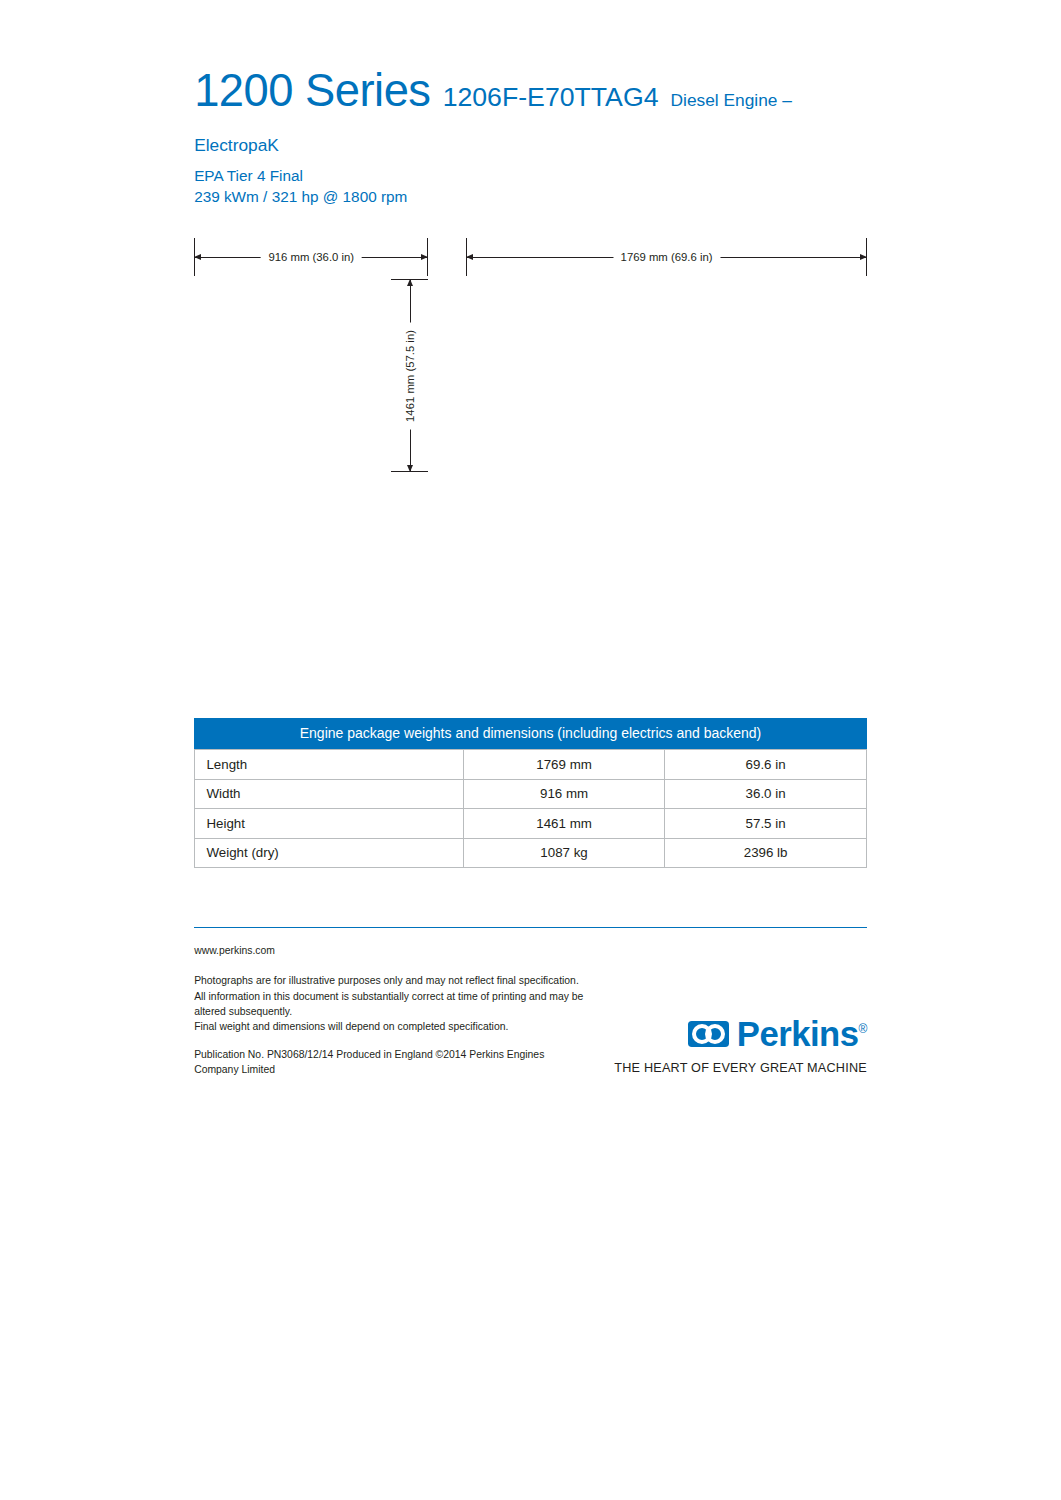1200 Series 1206F-E70TTAG4 Diesel Engine – ElectropaK
EPA Tier 4 Final
239 kWm / 321 hp @ 1800 rpm
916 mm (36.0 in)
1461 mm (57.5 in)
1769 mm (69.6 in)
Engine package weights and dimensions (including electrics and backend)
| Length | 1769 mm | 69.6 in |
| Width | 916 mm | 36.0 in |
| Height | 1461 mm | 57.5 in |
| Weight (dry) | 1087 kg | 2396 lb |
www.perkins.com
Photographs are for illustrative purposes only and may not reflect final specification.
All information in this document is substantially correct at time of printing and may be altered subsequently.
Final weight and dimensions will depend on completed specification.
Publication No. PN3068/12/14 Produced in England ©2014 Perkins Engines Company Limited
Perkins®
THE HEART OF EVERY GREAT MACHINE